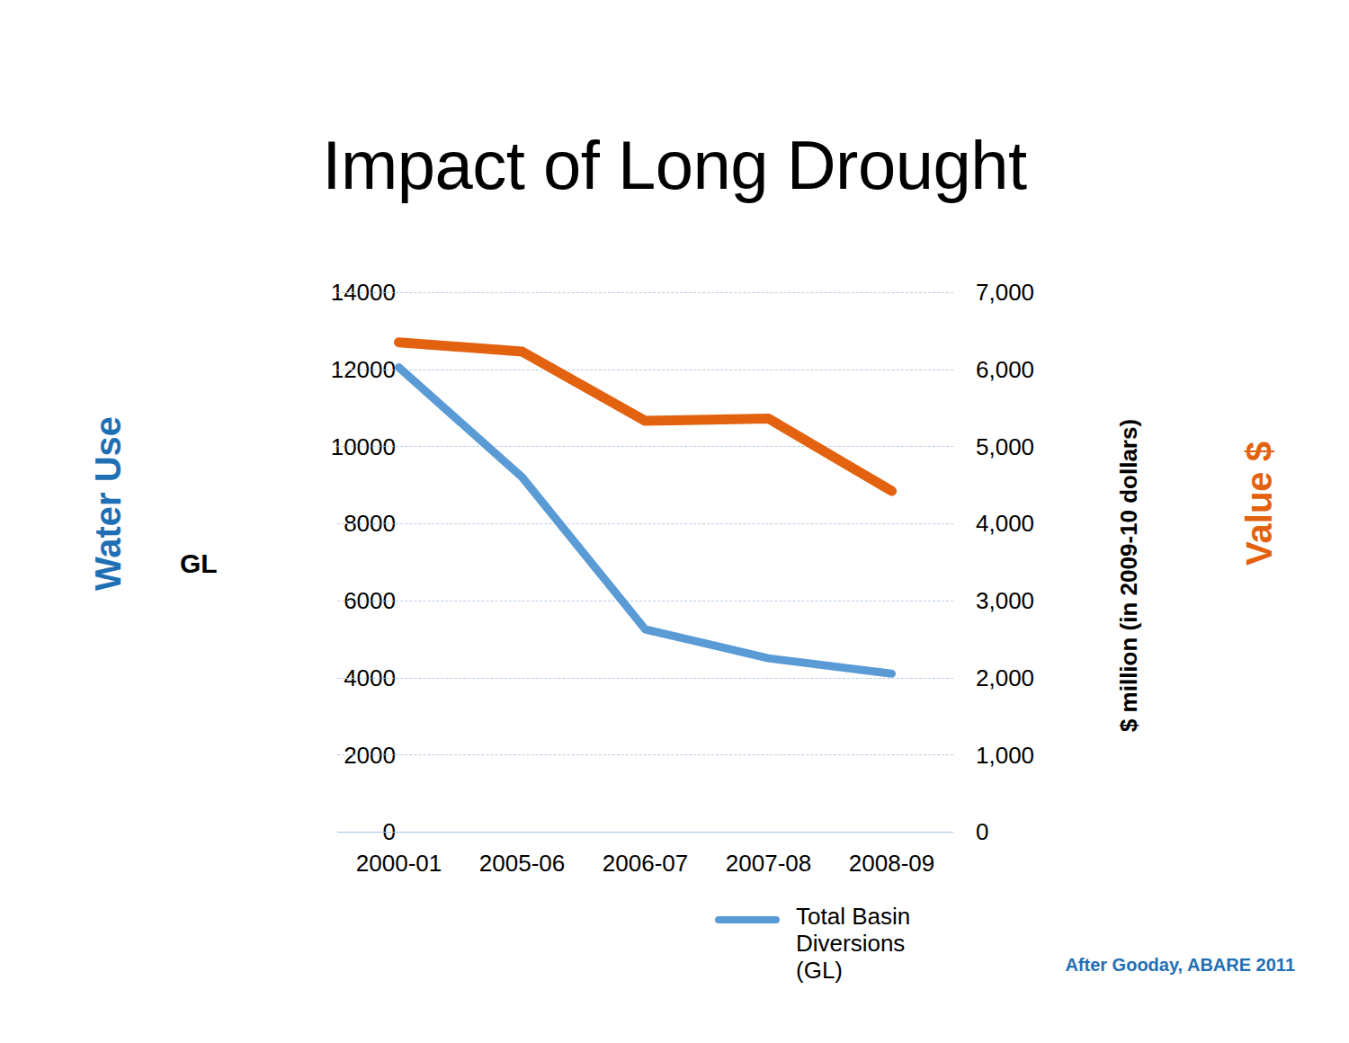Impact of Long Drought
14000
12000
10000
8000
6000
4000
2000
0
7,000
6,000
5,000
4,000
3,000
2,000
1,000
0
Water Use
GL
Value $
$ million (in 2009-10 dollars)
Total Basin
Diversions (GL)
Total GVIAP
($m)
2000-01 2005-06 2006-07 2007-08 2008-09
After Gooday, ABARE 2011